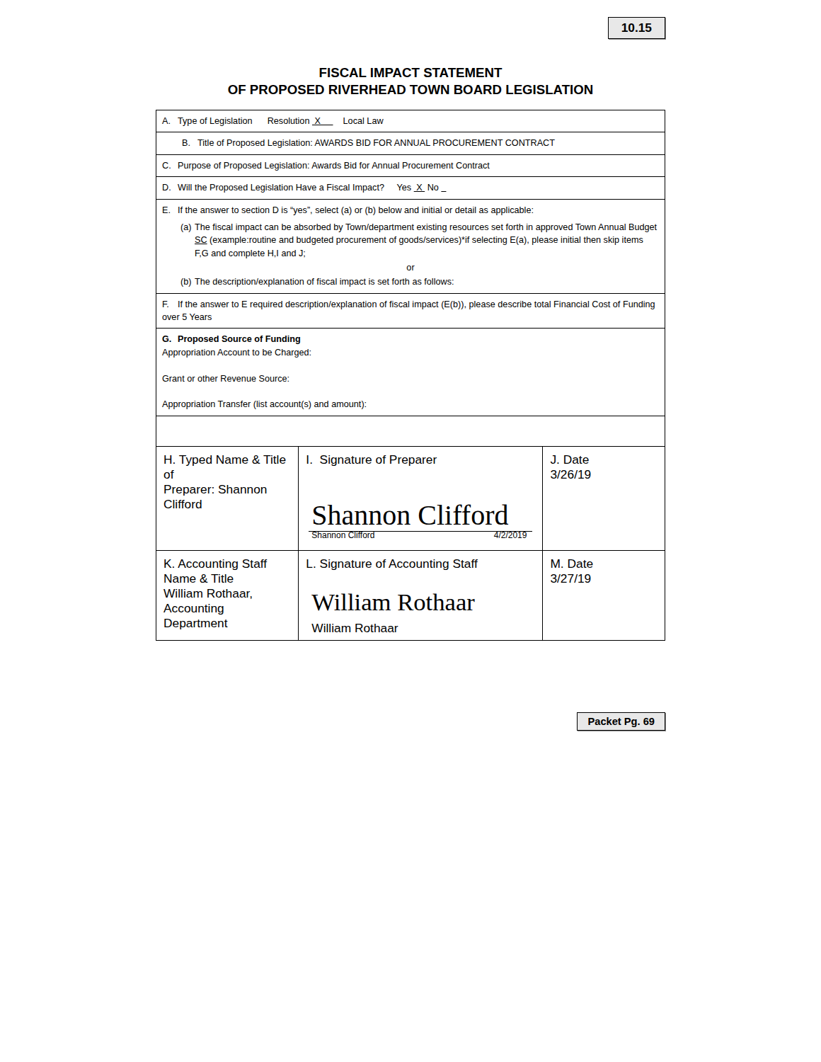10.15
FISCAL IMPACT STATEMENT
OF PROPOSED RIVERHEAD TOWN BOARD LEGISLATION
| A. Type of Legislation Resolution X Local Law |
| B. Title of Proposed Legislation: AWARDS BID FOR ANNUAL PROCUREMENT CONTRACT |
| C. Purpose of Proposed Legislation: Awards Bid for Annual Procurement Contract |
| D. Will the Proposed Legislation Have a Fiscal Impact? Yes X No |
| E. If the answer to section D is “yes”, select (a) or (b) below and initial or detail as applicable: (a) The fiscal impact can be absorbed by Town/department existing resources set forth in approved Town Annual Budget SC (example:routine and budgeted procurement of goods/services)*if selecting E(a), please initial then skip items F,G and complete H,I and J; or (b) The description/explanation of fiscal impact is set forth as follows: |
| F. If the answer to E required description/explanation of fiscal impact (E(b)), please describe total Financial Cost of Funding over 5 Years |
| G. Proposed Source of Funding Appropriation Account to be Charged: Grant or other Revenue Source: Appropriation Transfer (list account(s) and amount): |
| H. Typed Name & Title of Preparer: Shannon Clifford | I. Signature of Preparer Shannon Clifford Shannon Clifford 4/2/2019 | J. Date 3/26/19 |
| K. Accounting Staff Name & Title William Rothaar, Accounting Department | L. Signature of Accounting Staff William Rothaar William Rothaar | M. Date 3/27/19 |
Packet Pg. 69